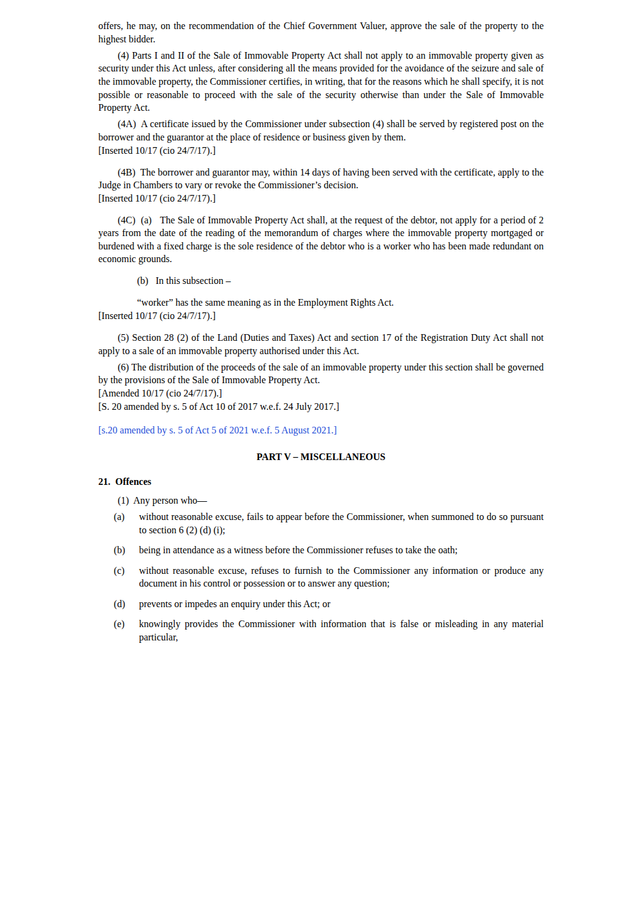offers, he may, on the recommendation of the Chief Government Valuer, approve the sale of the property to the highest bidder.
(4) Parts I and II of the Sale of Immovable Property Act shall not apply to an immovable property given as security under this Act unless, after considering all the means provided for the avoidance of the seizure and sale of the immovable property, the Commissioner certifies, in writing, that for the reasons which he shall specify, it is not possible or reasonable to proceed with the sale of the security otherwise than under the Sale of Immovable Property Act.
(4A) A certificate issued by the Commissioner under subsection (4) shall be served by registered post on the borrower and the guarantor at the place of residence or business given by them.
[Inserted 10/17 (cio 24/7/17).]
(4B) The borrower and guarantor may, within 14 days of having been served with the certificate, apply to the Judge in Chambers to vary or revoke the Commissioner’s decision.
[Inserted 10/17 (cio 24/7/17).]
(4C) (a) The Sale of Immovable Property Act shall, at the request of the debtor, not apply for a period of 2 years from the date of the reading of the memorandum of charges where the immovable property mortgaged or burdened with a fixed charge is the sole residence of the debtor who is a worker who has been made redundant on economic grounds.
(b) In this subsection –
“worker” has the same meaning as in the Employment Rights Act.
[Inserted 10/17 (cio 24/7/17).]
(5) Section 28 (2) of the Land (Duties and Taxes) Act and section 17 of the Registration Duty Act shall not apply to a sale of an immovable property authorised under this Act.
(6) The distribution of the proceeds of the sale of an immovable property under this section shall be governed by the provisions of the Sale of Immovable Property Act.
[Amended 10/17 (cio 24/7/17).]
[S. 20 amended by s. 5 of Act 10 of 2017 w.e.f. 24 July 2017.]
[s.20 amended by s. 5 of Act 5 of 2021 w.e.f. 5 August 2021.]
PART V – MISCELLANEOUS
21. Offences
(1) Any person who—
(a) without reasonable excuse, fails to appear before the Commissioner, when summoned to do so pursuant to section 6 (2) (d) (i);
(b) being in attendance as a witness before the Commissioner refuses to take the oath;
(c) without reasonable excuse, refuses to furnish to the Commissioner any information or produce any document in his control or possession or to answer any question;
(d) prevents or impedes an enquiry under this Act; or
(e) knowingly provides the Commissioner with information that is false or misleading in any material particular,